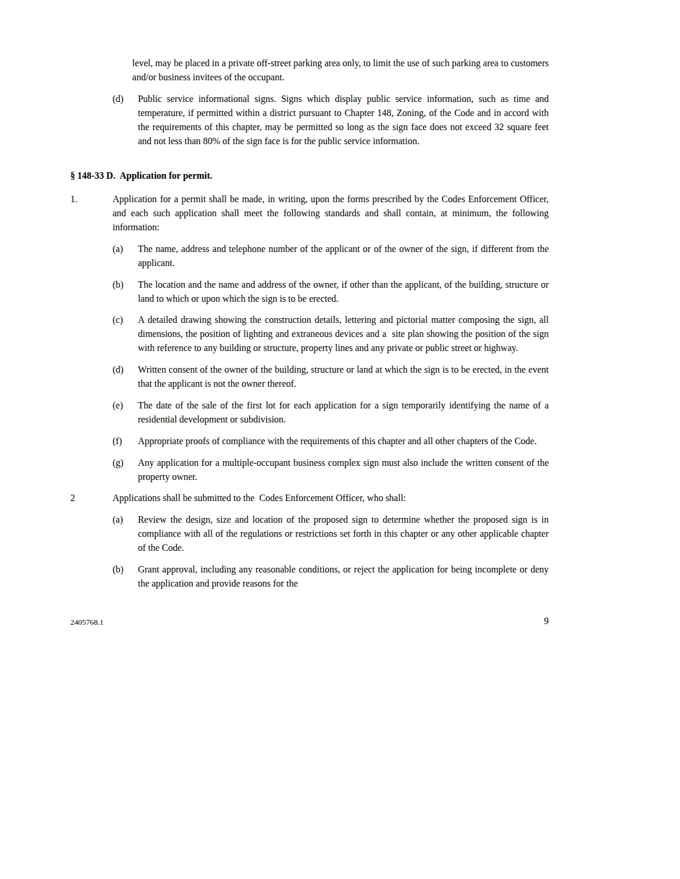level, may be placed in a private off-street parking area only, to limit the use of such parking area to customers and/or business invitees of the occupant.
(d) Public service informational signs. Signs which display public service information, such as time and temperature, if permitted within a district pursuant to Chapter 148, Zoning, of the Code and in accord with the requirements of this chapter, may be permitted so long as the sign face does not exceed 32 square feet and not less than 80% of the sign face is for the public service information.
§ 148-33 D. Application for permit.
1. Application for a permit shall be made, in writing, upon the forms prescribed by the Codes Enforcement Officer, and each such application shall meet the following standards and shall contain, at minimum, the following information:
(a) The name, address and telephone number of the applicant or of the owner of the sign, if different from the applicant.
(b) The location and the name and address of the owner, if other than the applicant, of the building, structure or land to which or upon which the sign is to be erected.
(c) A detailed drawing showing the construction details, lettering and pictorial matter composing the sign, all dimensions, the position of lighting and extraneous devices and a site plan showing the position of the sign with reference to any building or structure, property lines and any private or public street or highway.
(d) Written consent of the owner of the building, structure or land at which the sign is to be erected, in the event that the applicant is not the owner thereof.
(e) The date of the sale of the first lot for each application for a sign temporarily identifying the name of a residential development or subdivision.
(f) Appropriate proofs of compliance with the requirements of this chapter and all other chapters of the Code.
(g) Any application for a multiple-occupant business complex sign must also include the written consent of the property owner.
2 Applications shall be submitted to the Codes Enforcement Officer, who shall:
(a) Review the design, size and location of the proposed sign to determine whether the proposed sign is in compliance with all of the regulations or restrictions set forth in this chapter or any other applicable chapter of the Code.
(b) Grant approval, including any reasonable conditions, or reject the application for being incomplete or deny the application and provide reasons for the
2405768.1 9